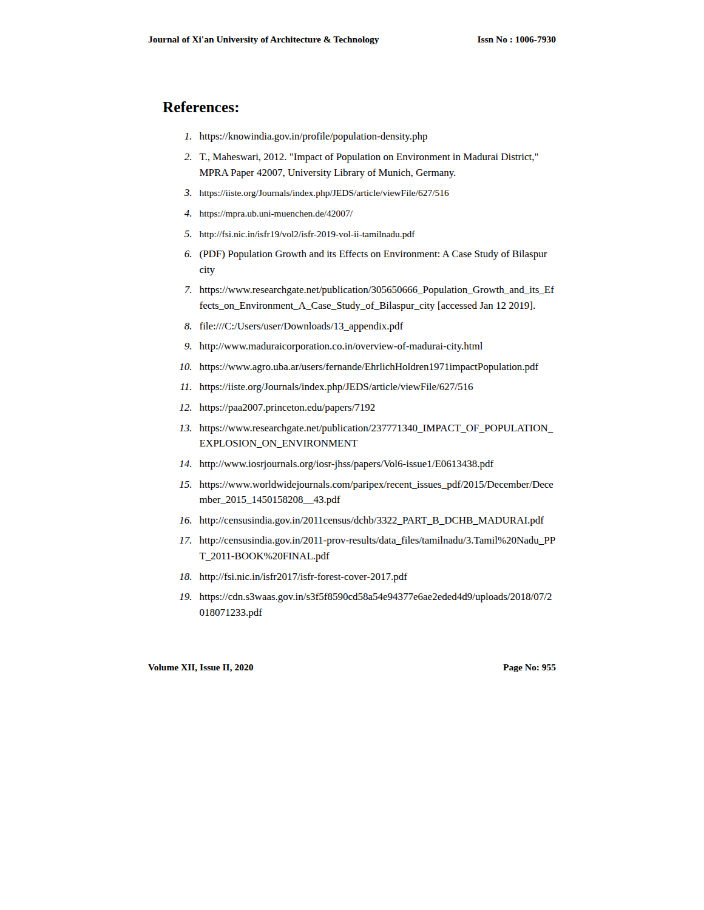Journal of Xi'an University of Architecture & Technology
Issn No : 1006-7930
References:
https://knowindia.gov.in/profile/population-density.php
T., Maheswari, 2012. "Impact of Population on Environment in Madurai District," MPRA Paper 42007, University Library of Munich, Germany.
https://iiste.org/Journals/index.php/JEDS/article/viewFile/627/516
https://mpra.ub.uni-muenchen.de/42007/
http://fsi.nic.in/isfr19/vol2/isfr-2019-vol-ii-tamilnadu.pdf
(PDF) Population Growth and its Effects on Environment: A Case Study of Bilaspur city
https://www.researchgate.net/publication/305650666_Population_Growth_and_its_Effects_on_Environment_A_Case_Study_of_Bilaspur_city [accessed Jan 12 2019].
file:///C:/Users/user/Downloads/13_appendix.pdf
http://www.maduraicorporation.co.in/overview-of-madurai-city.html
https://www.agro.uba.ar/users/fernande/EhrlichHoldren1971impactPopulation.pdf
https://iiste.org/Journals/index.php/JEDS/article/viewFile/627/516
https://paa2007.princeton.edu/papers/7192
https://www.researchgate.net/publication/237771340_IMPACT_OF_POPULATION_EXPLOSION_ON_ENVIRONMENT
http://www.iosrjournals.org/iosr-jhss/papers/Vol6-issue1/E0613438.pdf
https://www.worldwidejournals.com/paripex/recent_issues_pdf/2015/December/December_2015_1450158208__43.pdf
http://censusindia.gov.in/2011census/dchb/3322_PART_B_DCHB_MADURAI.pdf
http://censusindia.gov.in/2011-prov-results/data_files/tamilnadu/3.Tamil%20Nadu_PPT_2011-BOOK%20FINAL.pdf
http://fsi.nic.in/isfr2017/isfr-forest-cover-2017.pdf
https://cdn.s3waas.gov.in/s3f5f8590cd58a54e94377e6ae2eded4d9/uploads/2018/07/2018071233.pdf
Volume XII, Issue II, 2020
Page No: 955